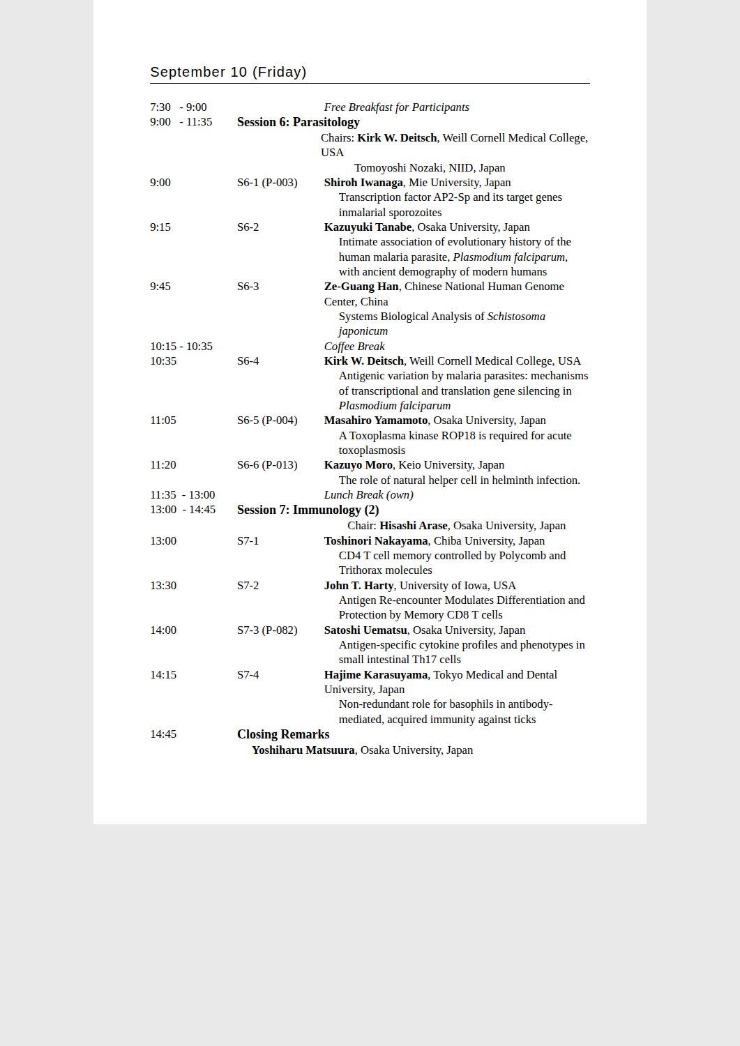September 10 (Friday)
| 7:30 - 9:00 | | Free Breakfast for Participants |
| 9:00 - 11:35 | Session 6: Parasitology |
| Chairs: Kirk W. Deitsch , Weill Cornell Medical College, USA Tomoyoshi Nozaki , NIID, Japan |
| 9:00 | S6-1 (P-003) | Shiroh Iwanaga , Mie University, Japan Transcription factor AP2-Sp and its target genes inmalarial sporozoites |
| 9:15 | S6-2 | Kazuyuki Tanabe , Osaka University, Japan Intimate association of evolutionary history of the human malaria parasite, Plasmodium falciparum , with ancient demography of modern humans |
| 9:45 | S6-3 | Ze-Guang Han , Chinese National Human Genome Center, China Systems Biological Analysis of Schistosoma japonicum |
| 10:15 - 10:35 | | Coffee Break |
| 10:35 | S6-4 | Kirk W. Deitsch , Weill Cornell Medical College, USA Antigenic variation by malaria parasites: mechanisms of transcriptional and translation gene silencing in Plasmodium falciparum |
| 11:05 | S6-5 (P-004) | Masahiro Yamamoto , Osaka University, Japan A Toxoplasma kinase ROP18 is required for acute toxoplasmosis |
| 11:20 | S6-6 (P-013) | Kazuyo Moro , Keio University, Japan The role of natural helper cell in helminth infection. |
| 11:35 - 13:00 | | Lunch Break (own) |
| 13:00 - 14:45 | Session 7: Immunology (2) |
| Chair: Hisashi Arase , Osaka University, Japan |
| 13:00 | S7-1 | Toshinori Nakayama , Chiba University, Japan CD4 T cell memory controlled by Polycomb and Trithorax molecules |
| 13:30 | S7-2 | John T. Harty , University of Iowa, USA Antigen Re-encounter Modulates Differentiation and Protection by Memory CD8 T cells |
| 14:00 | S7-3 (P-082) | Satoshi Uematsu , Osaka University, Japan Antigen-specific cytokine profiles and phenotypes in small intestinal Th17 cells |
| 14:15 | S7-4 | Hajime Karasuyama , Tokyo Medical and Dental University, Japan Non-redundant role for basophils in antibody-mediated, acquired immunity against ticks |
| 14:45 | Closing Remarks |
| | Yoshiharu Matsuura , Osaka University, Japan |